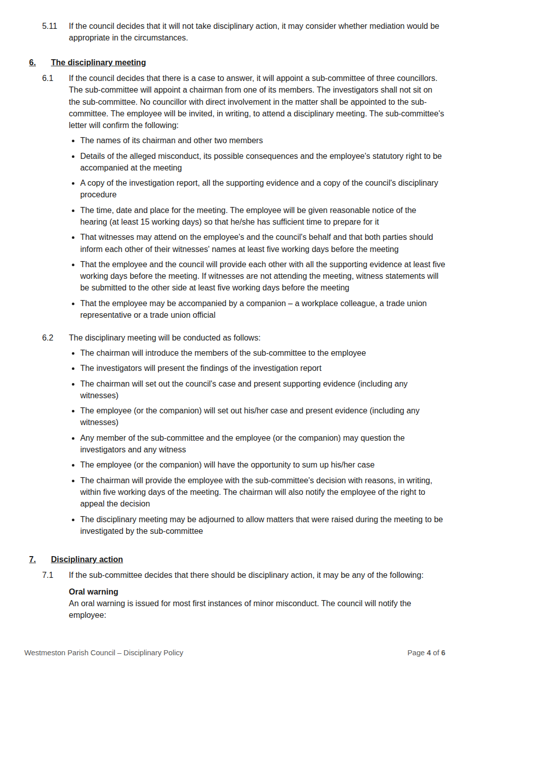5.11
If the council decides that it will not take disciplinary action, it may consider whether mediation would be appropriate in the circumstances.
6. The disciplinary meeting
6.1
If the council decides that there is a case to answer, it will appoint a sub-committee of three councillors. The sub-committee will appoint a chairman from one of its members. The investigators shall not sit on the sub-committee. No councillor with direct involvement in the matter shall be appointed to the sub-committee. The employee will be invited, in writing, to attend a disciplinary meeting. The sub-committee's letter will confirm the following:
The names of its chairman and other two members
Details of the alleged misconduct, its possible consequences and the employee's statutory right to be accompanied at the meeting
A copy of the investigation report, all the supporting evidence and a copy of the council's disciplinary procedure
The time, date and place for the meeting. The employee will be given reasonable notice of the hearing (at least 15 working days) so that he/she has sufficient time to prepare for it
That witnesses may attend on the employee's and the council's behalf and that both parties should inform each other of their witnesses' names at least five working days before the meeting
That the employee and the council will provide each other with all the supporting evidence at least five working days before the meeting. If witnesses are not attending the meeting, witness statements will be submitted to the other side at least five working days before the meeting
That the employee may be accompanied by a companion – a workplace colleague, a trade union representative or a trade union official
6.2
The disciplinary meeting will be conducted as follows:
The chairman will introduce the members of the sub-committee to the employee
The investigators will present the findings of the investigation report
The chairman will set out the council's case and present supporting evidence (including any witnesses)
The employee (or the companion) will set out his/her case and present evidence (including any witnesses)
Any member of the sub-committee and the employee (or the companion) may question the investigators and any witness
The employee (or the companion) will have the opportunity to sum up his/her case
The chairman will provide the employee with the sub-committee's decision with reasons, in writing, within five working days of the meeting. The chairman will also notify the employee of the right to appeal the decision
The disciplinary meeting may be adjourned to allow matters that were raised during the meeting to be investigated by the sub-committee
7. Disciplinary action
7.1
If the sub-committee decides that there should be disciplinary action, it may be any of the following:
Oral warning
An oral warning is issued for most first instances of minor misconduct. The council will notify the employee:
Westmeston Parish Council – Disciplinary Policy Page 4 of 6